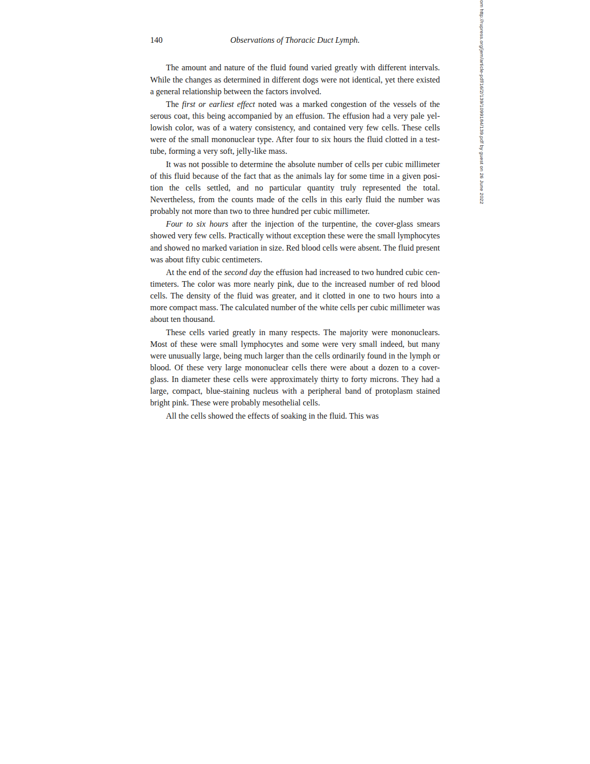140 Observations of Thoracic Duct Lymph.
The amount and nature of the fluid found varied greatly with different intervals. While the changes as determined in different dogs were not identical, yet there existed a general relationship between the factors involved.
The first or earliest effect noted was a marked congestion of the vessels of the serous coat, this being accompanied by an effusion. The effusion had a very pale yellowish color, was of a watery consistency, and contained very few cells. These cells were of the small mononuclear type. After four to six hours the fluid clotted in a test-tube, forming a very soft, jelly-like mass.
It was not possible to determine the absolute number of cells per cubic millimeter of this fluid because of the fact that as the animals lay for some time in a given position the cells settled, and no particular quantity truly represented the total. Nevertheless, from the counts made of the cells in this early fluid the number was probably not more than two to three hundred per cubic millimeter.
Four to six hours after the injection of the turpentine, the cover-glass smears showed very few cells. Practically without exception these were the small lymphocytes and showed no marked variation in size. Red blood cells were absent. The fluid present was about fifty cubic centimeters.
At the end of the second day the effusion had increased to two hundred cubic centimeters. The color was more nearly pink, due to the increased number of red blood cells. The density of the fluid was greater, and it clotted in one to two hours into a more compact mass. The calculated number of the white cells per cubic millimeter was about ten thousand.
These cells varied greatly in many respects. The majority were mononuclears. Most of these were small lymphocytes and some were very small indeed, but many were unusually large, being much larger than the cells ordinarily found in the lymph or blood. Of these very large mononuclear cells there were about a dozen to a cover-glass. In diameter these cells were approximately thirty to forty microns. They had a large, compact, blue-staining nucleus with a peripheral band of protoplasm stained bright pink. These were probably mesothelial cells.
All the cells showed the effects of soaking in the fluid. This was
Downloaded from http://rupress.org/jem/article-pdf/16/2/139/1099184/139.pdf by guest on 26 June 2022